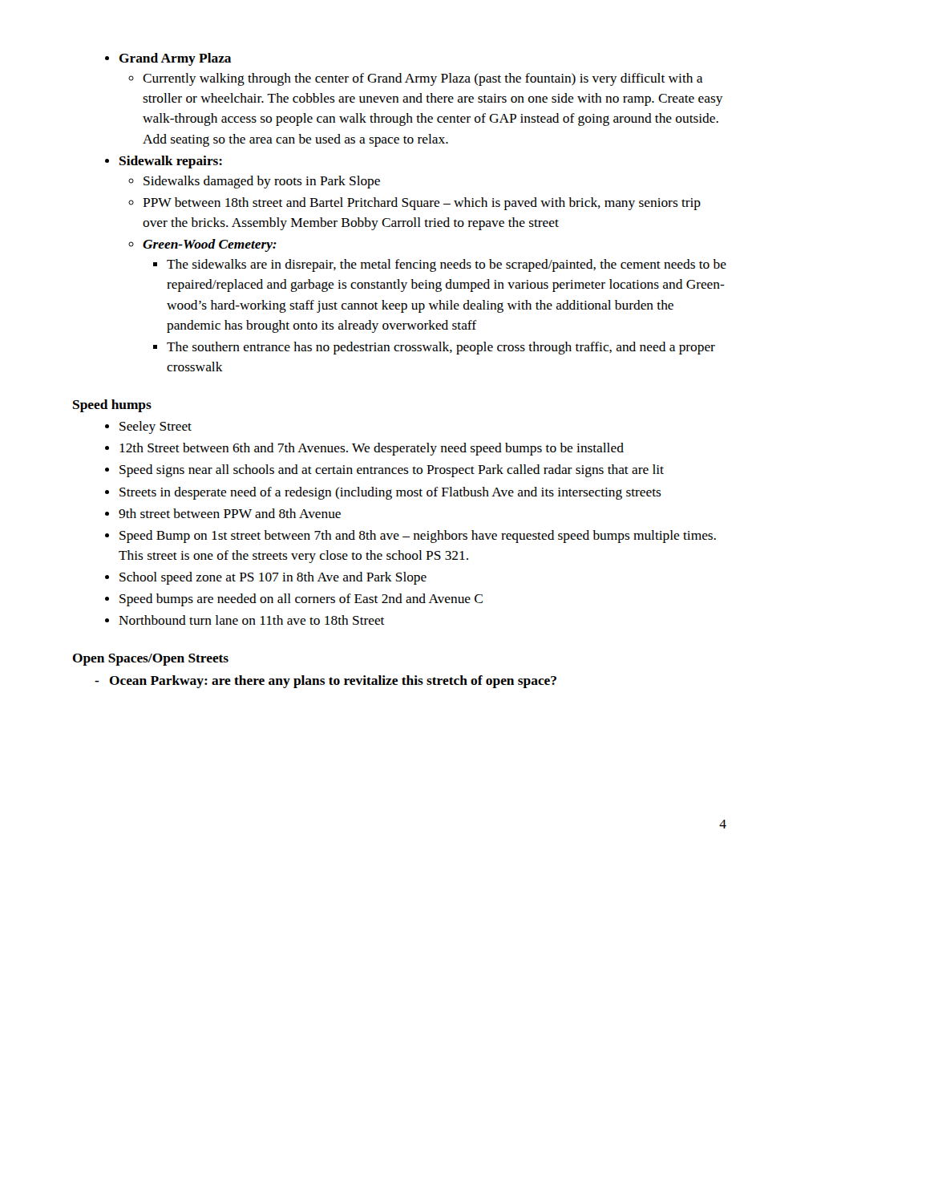Grand Army Plaza
Currently walking through the center of Grand Army Plaza (past the fountain) is very difficult with a stroller or wheelchair. The cobbles are uneven and there are stairs on one side with no ramp. Create easy walk-through access so people can walk through the center of GAP instead of going around the outside. Add seating so the area can be used as a space to relax.
Sidewalk repairs:
Sidewalks damaged by roots in Park Slope
PPW between 18th street and Bartel Pritchard Square – which is paved with brick, many seniors trip over the bricks. Assembly Member Bobby Carroll tried to repave the street
Green-Wood Cemetery:
The sidewalks are in disrepair, the metal fencing needs to be scraped/painted, the cement needs to be repaired/replaced and garbage is constantly being dumped in various perimeter locations and Green-wood’s hard-working staff just cannot keep up while dealing with the additional burden the pandemic has brought onto its already overworked staff
The southern entrance has no pedestrian crosswalk, people cross through traffic, and need a proper crosswalk
Speed humps
Seeley Street
12th Street between 6th and 7th Avenues. We desperately need speed bumps to be installed
Speed signs near all schools and at certain entrances to Prospect Park called radar signs that are lit
Streets in desperate need of a redesign (including most of Flatbush Ave and its intersecting streets
9th street between PPW and 8th Avenue
Speed Bump on 1st street between 7th and 8th ave – neighbors have requested speed bumps multiple times. This street is one of the streets very close to the school PS 321.
School speed zone at PS 107 in 8th Ave and Park Slope
Speed bumps are needed on all corners of East 2nd and Avenue C
Northbound turn lane on 11th ave to 18th Street
Open Spaces/Open Streets
Ocean Parkway: are there any plans to revitalize this stretch of open space?
4